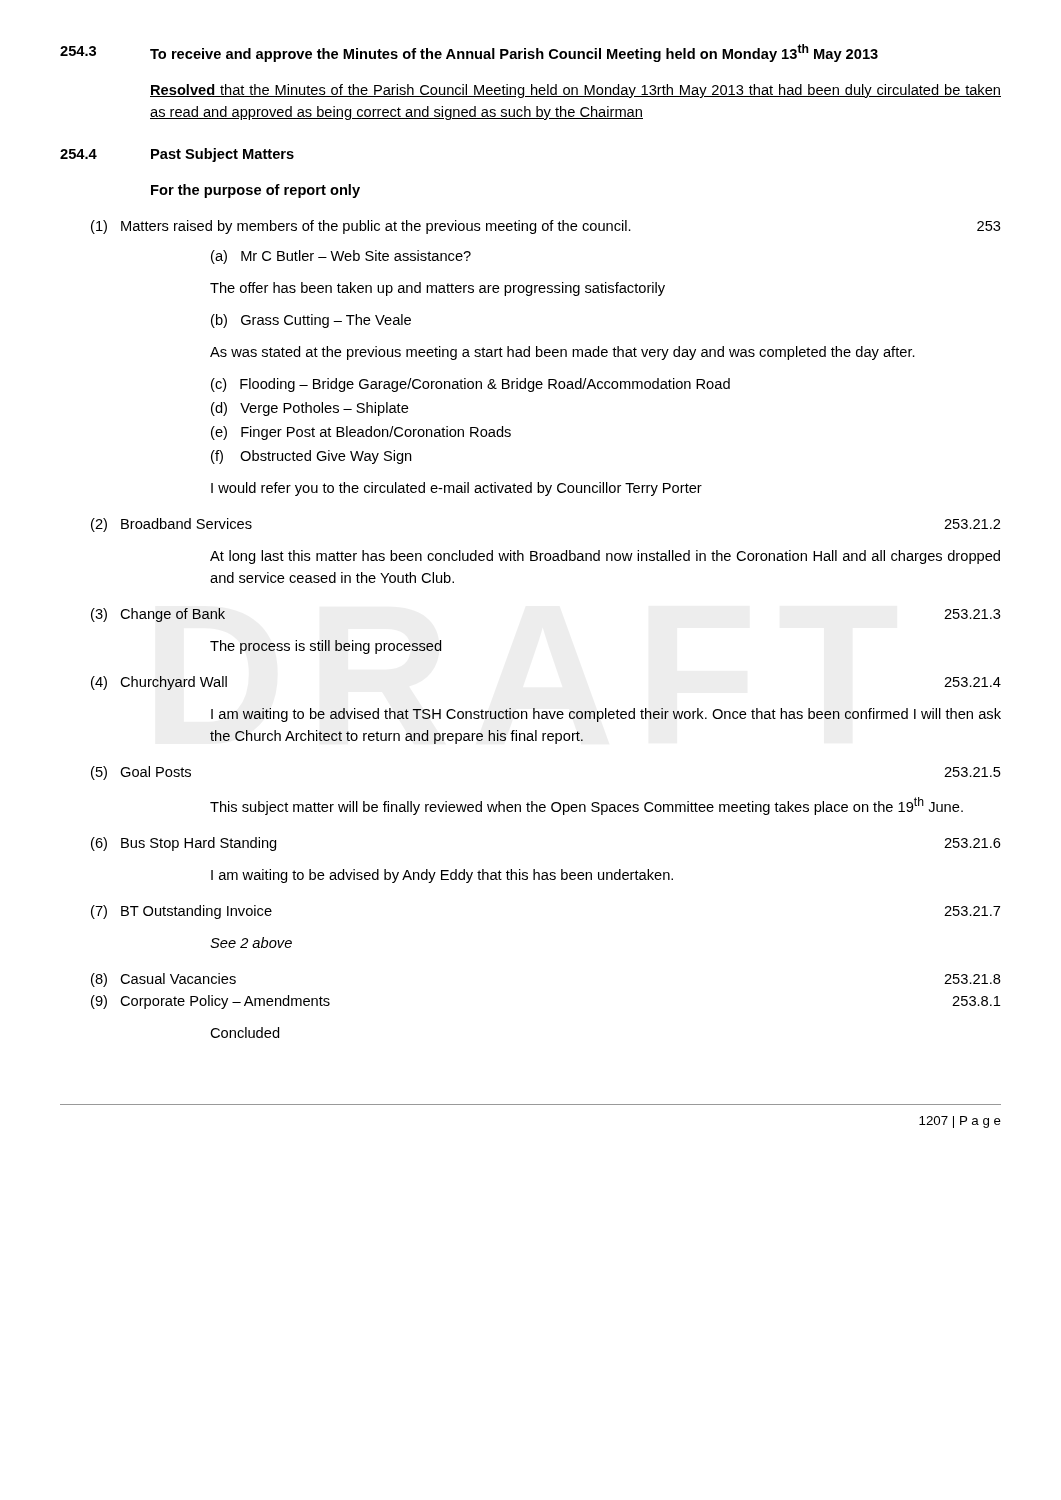DRAFT
254.3
To receive and approve the Minutes of the Annual Parish Council Meeting held on Monday 13th May 2013
Resolved that the Minutes of the Parish Council Meeting held on Monday 13rth May 2013 that had been duly circulated be taken as read and approved as being correct and signed as such by the Chairman
254.4
Past Subject Matters
For the purpose of report only
(1)
Matters raised by members of the public at the previous meeting of the council.
253
(a) Mr C Butler – Web Site assistance?
The offer has been taken up and matters are progressing satisfactorily
(b) Grass Cutting – The Veale
As was stated at the previous meeting a start had been made that very day and was completed the day after.
(c) Flooding – Bridge Garage/Coronation & Bridge Road/Accommodation Road
(d) Verge Potholes – Shiplate
(e) Finger Post at Bleadon/Coronation Roads
(f) Obstructed Give Way Sign
I would refer you to the circulated e-mail activated by Councillor Terry Porter
(2)
Broadband Services
253.21.2
At long last this matter has been concluded with Broadband now installed in the Coronation Hall and all charges dropped and service ceased in the Youth Club.
(3)
Change of Bank
253.21.3
The process is still being processed
(4)
Churchyard Wall
253.21.4
I am waiting to be advised that TSH Construction have completed their work. Once that has been confirmed I will then ask the Church Architect to return and prepare his final report.
(5)
Goal Posts
253.21.5
This subject matter will be finally reviewed when the Open Spaces Committee meeting takes place on the 19th June.
(6)
Bus Stop Hard Standing
253.21.6
I am waiting to be advised by Andy Eddy that this has been undertaken.
(7)
BT Outstanding Invoice
253.21.7
See 2 above
(8)
Casual Vacancies
253.21.8
(9)
Corporate Policy – Amendments
253.8.1
Concluded
1207 | P a g e